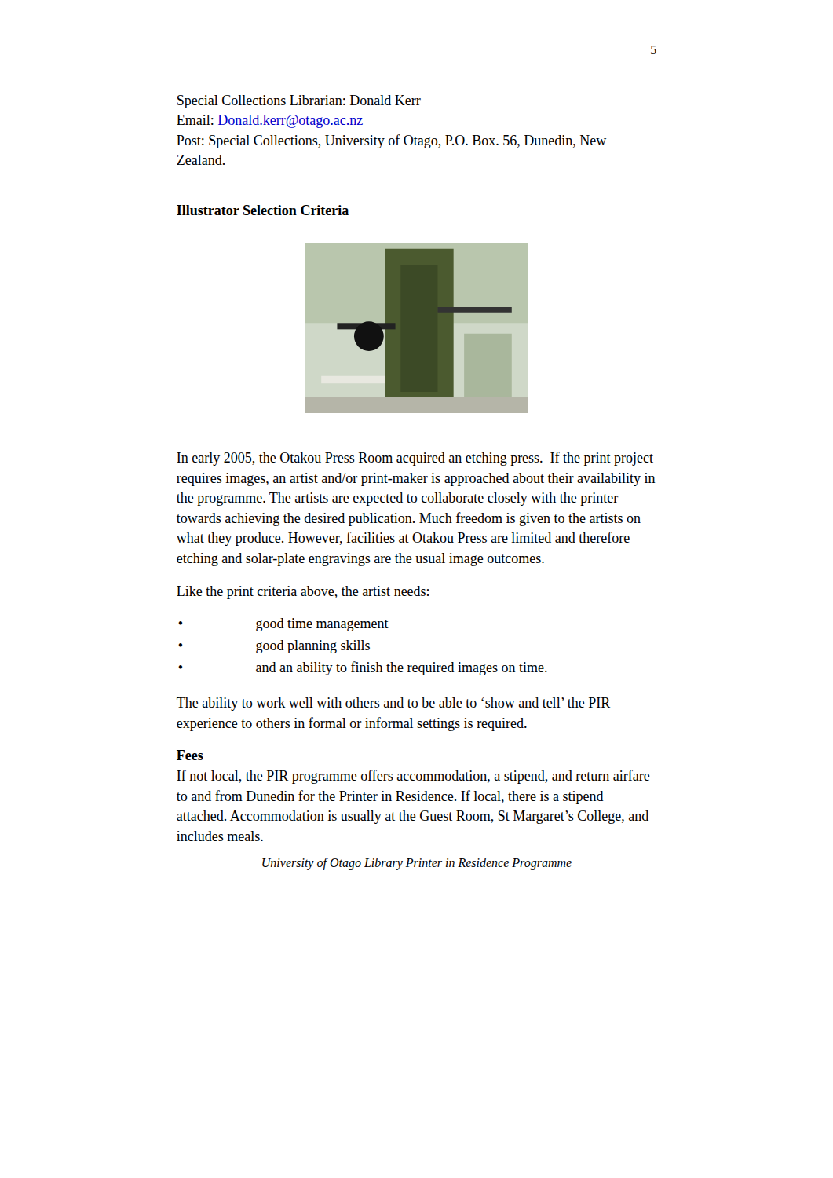5
Special Collections Librarian: Donald Kerr
Email: Donald.kerr@otago.ac.nz
Post: Special Collections, University of Otago, P.O. Box. 56, Dunedin, New Zealand.
Illustrator Selection Criteria
In early 2005, the Otakou Press Room acquired an etching press. If the print project requires images, an artist and/or print-maker is approached about their availability in the programme. The artists are expected to collaborate closely with the printer towards achieving the desired publication. Much freedom is given to the artists on what they produce. However, facilities at Otakou Press are limited and therefore etching and solar-plate engravings are the usual image outcomes.
Like the print criteria above, the artist needs:
good time management
good planning skills
and an ability to finish the required images on time.
The ability to work well with others and to be able to ‘show and tell’ the PIR experience to others in formal or informal settings is required.
Fees
If not local, the PIR programme offers accommodation, a stipend, and return airfare to and from Dunedin for the Printer in Residence. If local, there is a stipend attached. Accommodation is usually at the Guest Room, St Margaret’s College, and includes meals.
University of Otago Library Printer in Residence Programme